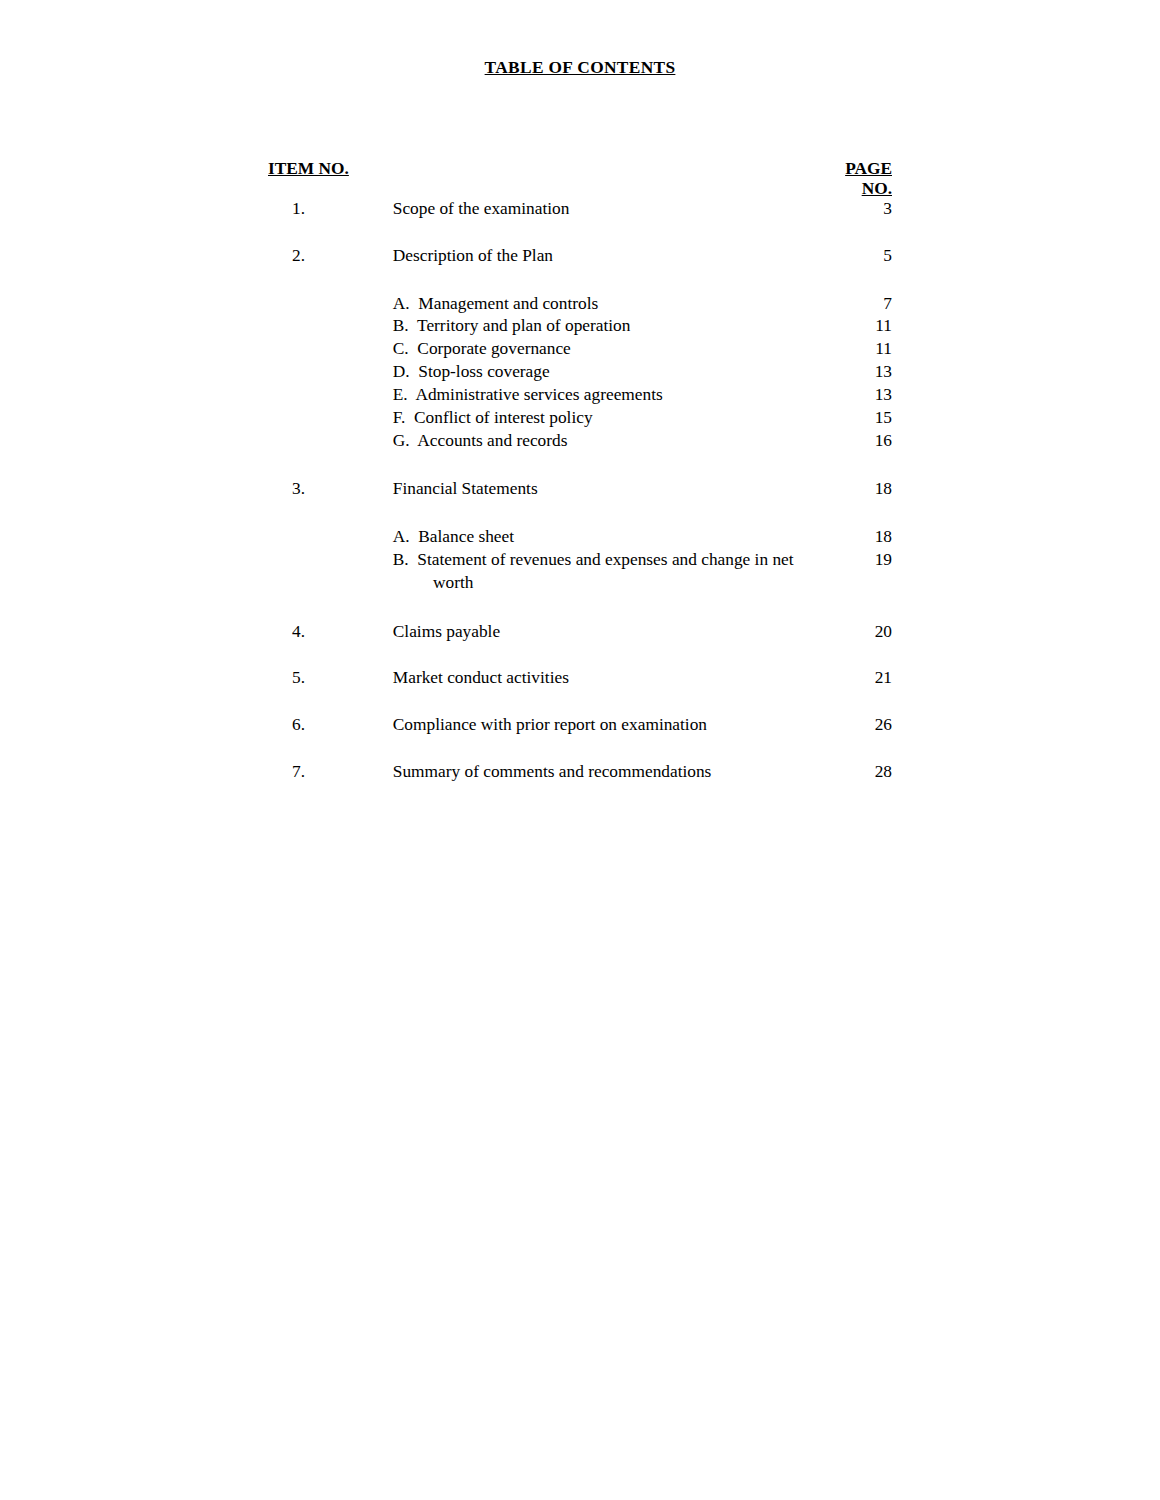TABLE OF CONTENTS
| ITEM NO. | | PAGE NO. |
| 1. | Scope of the examination | 3 |
| 2. | Description of the Plan | 5 |
| | A. Management and controls | 7 |
| | B. Territory and plan of operation | 11 |
| | C. Corporate governance | 11 |
| | D. Stop-loss coverage | 13 |
| | E. Administrative services agreements | 13 |
| | F. Conflict of interest policy | 15 |
| | G. Accounts and records | 16 |
| 3. | Financial Statements | 18 |
| | A. Balance sheet | 18 |
| | B. Statement of revenues and expenses and change in net worth | 19 |
| 4. | Claims payable | 20 |
| 5. | Market conduct activities | 21 |
| 6. | Compliance with prior report on examination | 26 |
| 7. | Summary of comments and recommendations | 28 |